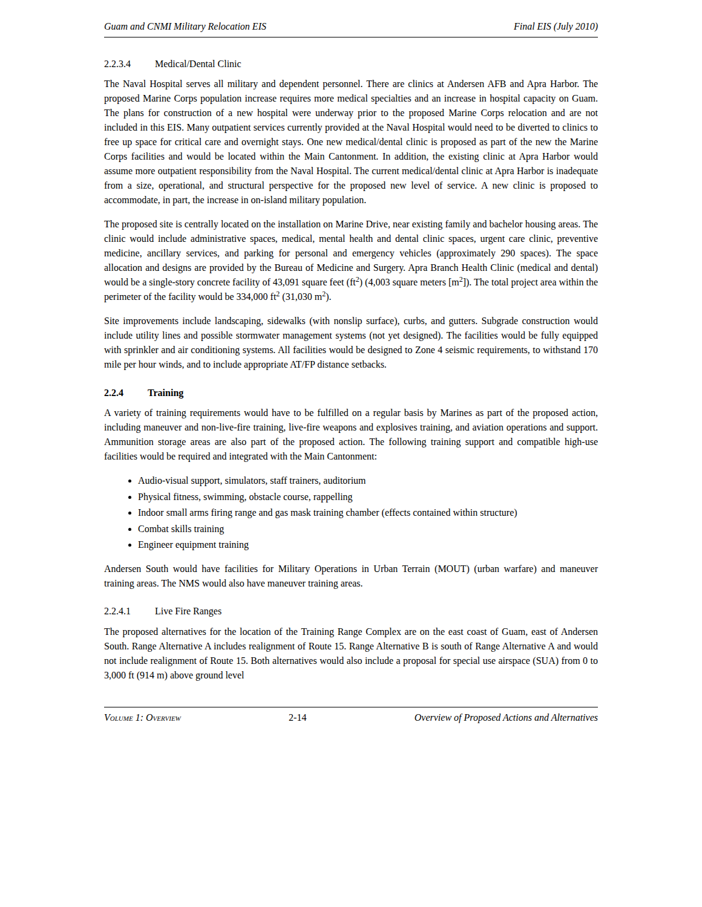Guam and CNMI Military Relocation EIS Final EIS (July 2010)
2.2.3.4 Medical/Dental Clinic
The Naval Hospital serves all military and dependent personnel. There are clinics at Andersen AFB and Apra Harbor. The proposed Marine Corps population increase requires more medical specialties and an increase in hospital capacity on Guam. The plans for construction of a new hospital were underway prior to the proposed Marine Corps relocation and are not included in this EIS. Many outpatient services currently provided at the Naval Hospital would need to be diverted to clinics to free up space for critical care and overnight stays. One new medical/dental clinic is proposed as part of the new the Marine Corps facilities and would be located within the Main Cantonment. In addition, the existing clinic at Apra Harbor would assume more outpatient responsibility from the Naval Hospital. The current medical/dental clinic at Apra Harbor is inadequate from a size, operational, and structural perspective for the proposed new level of service. A new clinic is proposed to accommodate, in part, the increase in on-island military population.
The proposed site is centrally located on the installation on Marine Drive, near existing family and bachelor housing areas. The clinic would include administrative spaces, medical, mental health and dental clinic spaces, urgent care clinic, preventive medicine, ancillary services, and parking for personal and emergency vehicles (approximately 290 spaces). The space allocation and designs are provided by the Bureau of Medicine and Surgery. Apra Branch Health Clinic (medical and dental) would be a single-story concrete facility of 43,091 square feet (ft2) (4,003 square meters [m2]). The total project area within the perimeter of the facility would be 334,000 ft2 (31,030 m2).
Site improvements include landscaping, sidewalks (with nonslip surface), curbs, and gutters. Subgrade construction would include utility lines and possible stormwater management systems (not yet designed). The facilities would be fully equipped with sprinkler and air conditioning systems. All facilities would be designed to Zone 4 seismic requirements, to withstand 170 mile per hour winds, and to include appropriate AT/FP distance setbacks.
2.2.4 Training
A variety of training requirements would have to be fulfilled on a regular basis by Marines as part of the proposed action, including maneuver and non-live-fire training, live-fire weapons and explosives training, and aviation operations and support. Ammunition storage areas are also part of the proposed action. The following training support and compatible high-use facilities would be required and integrated with the Main Cantonment:
Audio-visual support, simulators, staff trainers, auditorium
Physical fitness, swimming, obstacle course, rappelling
Indoor small arms firing range and gas mask training chamber (effects contained within structure)
Combat skills training
Engineer equipment training
Andersen South would have facilities for Military Operations in Urban Terrain (MOUT) (urban warfare) and maneuver training areas. The NMS would also have maneuver training areas.
2.2.4.1 Live Fire Ranges
The proposed alternatives for the location of the Training Range Complex are on the east coast of Guam, east of Andersen South. Range Alternative A includes realignment of Route 15. Range Alternative B is south of Range Alternative A and would not include realignment of Route 15. Both alternatives would also include a proposal for special use airspace (SUA) from 0 to 3,000 ft (914 m) above ground level
Volume 1: Overview 2-14 Overview of Proposed Actions and Alternatives